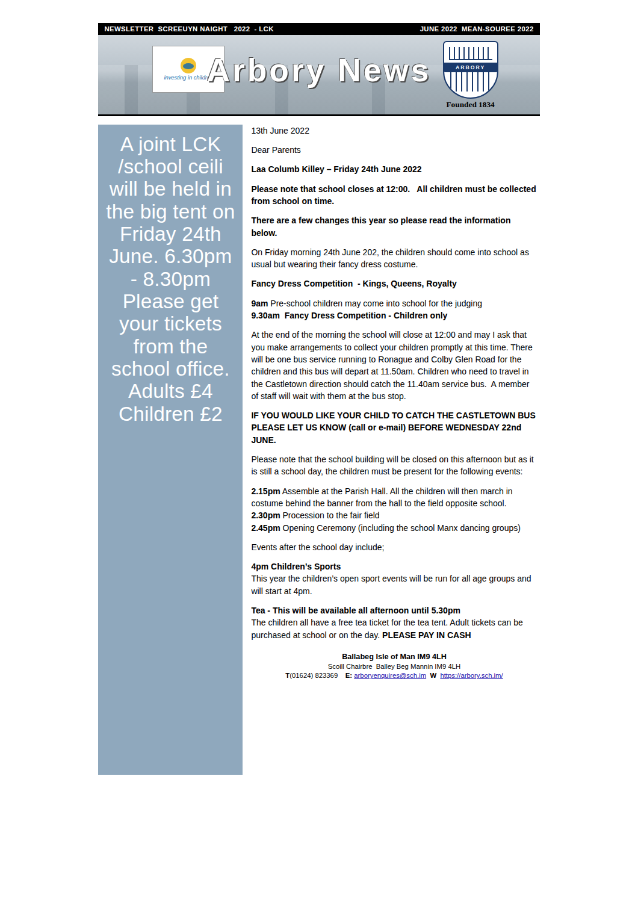NEWSLETTER SCREEUYN NAIGHT 2022 - LCK JUNE 2022 MEAN-SOUREE 2022
investing in children
Arbory News
ARBORY
Founded 1834
A joint LCK /school ceili will be held in the big tent on Friday 24th June. 6.30pm - 8.30pm Please get your tickets from the school office. Adults £4 Children £2
13th June 2022
Dear Parents
Laa Columb Killey – Friday 24th June 2022
Please note that school closes at 12:00. All children must be collected from school on time.
There are a few changes this year so please read the information below.
On Friday morning 24th June 202, the children should come into school as usual but wearing their fancy dress costume.
Fancy Dress Competition - Kings, Queens, Royalty
9am Pre-school children may come into school for the judging
9.30am Fancy Dress Competition - Children only
At the end of the morning the school will close at 12:00 and may I ask that you make arrangements to collect your children promptly at this time. There will be one bus service running to Ronague and Colby Glen Road for the children and this bus will depart at 11.50am. Children who need to travel in the Castletown direction should catch the 11.40am service bus. A member of staff will wait with them at the bus stop.
IF YOU WOULD LIKE YOUR CHILD TO CATCH THE CASTLETOWN BUS PLEASE LET US KNOW (call or e-mail) BEFORE WEDNESDAY 22nd JUNE.
Please note that the school building will be closed on this afternoon but as it is still a school day, the children must be present for the following events:
2.15pm Assemble at the Parish Hall. All the children will then march in costume behind the banner from the hall to the field opposite school.
2.30pm Procession to the fair field
2.45pm Opening Ceremony (including the school Manx dancing groups)
Events after the school day include;
4pm Children’s Sports
This year the children’s open sport events will be run for all age groups and will start at 4pm.
Tea - This will be available all afternoon until 5.30pm
The children all have a free tea ticket for the tea tent. Adult tickets can be purchased at school or on the day. PLEASE PAY IN CASH
Ballabeg Isle of Man IM9 4LH
Scoill Chairbre Balley Beg Mannin IM9 4LH
T(01624) 823369 E: arboryenquires@sch.im W https://arbory.sch.im/